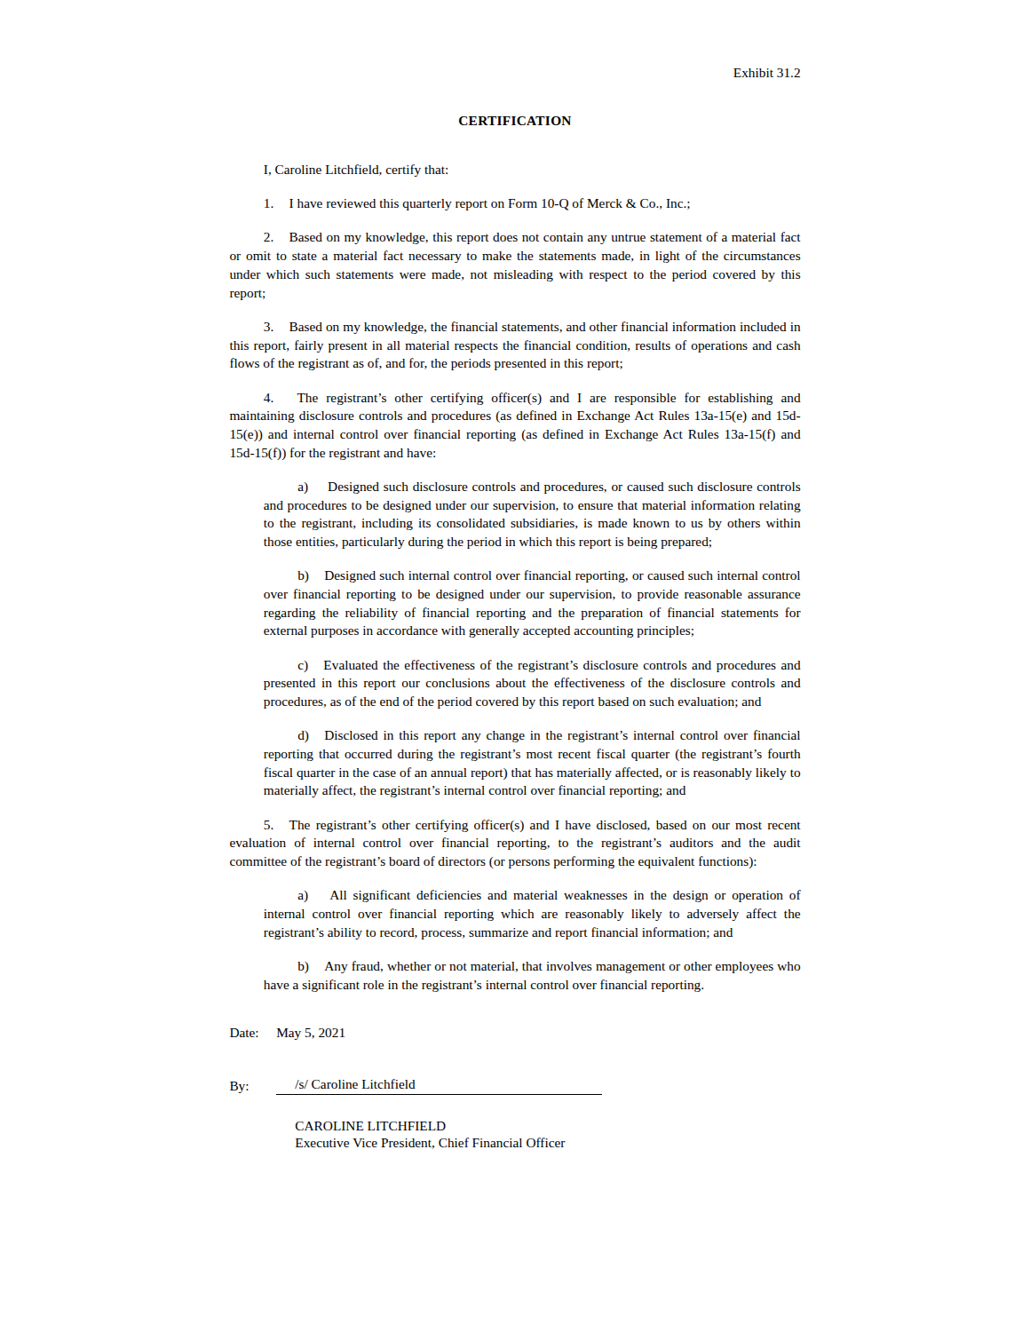Exhibit 31.2
CERTIFICATION
I, Caroline Litchfield, certify that:
1. I have reviewed this quarterly report on Form 10-Q of Merck & Co., Inc.;
2. Based on my knowledge, this report does not contain any untrue statement of a material fact or omit to state a material fact necessary to make the statements made, in light of the circumstances under which such statements were made, not misleading with respect to the period covered by this report;
3. Based on my knowledge, the financial statements, and other financial information included in this report, fairly present in all material respects the financial condition, results of operations and cash flows of the registrant as of, and for, the periods presented in this report;
4. The registrant’s other certifying officer(s) and I are responsible for establishing and maintaining disclosure controls and procedures (as defined in Exchange Act Rules 13a-15(e) and 15d-15(e)) and internal control over financial reporting (as defined in Exchange Act Rules 13a-15(f) and 15d-15(f)) for the registrant and have:
a) Designed such disclosure controls and procedures, or caused such disclosure controls and procedures to be designed under our supervision, to ensure that material information relating to the registrant, including its consolidated subsidiaries, is made known to us by others within those entities, particularly during the period in which this report is being prepared;
b) Designed such internal control over financial reporting, or caused such internal control over financial reporting to be designed under our supervision, to provide reasonable assurance regarding the reliability of financial reporting and the preparation of financial statements for external purposes in accordance with generally accepted accounting principles;
c) Evaluated the effectiveness of the registrant’s disclosure controls and procedures and presented in this report our conclusions about the effectiveness of the disclosure controls and procedures, as of the end of the period covered by this report based on such evaluation; and
d) Disclosed in this report any change in the registrant’s internal control over financial reporting that occurred during the registrant’s most recent fiscal quarter (the registrant’s fourth fiscal quarter in the case of an annual report) that has materially affected, or is reasonably likely to materially affect, the registrant’s internal control over financial reporting; and
5. The registrant’s other certifying officer(s) and I have disclosed, based on our most recent evaluation of internal control over financial reporting, to the registrant’s auditors and the audit committee of the registrant’s board of directors (or persons performing the equivalent functions):
a) All significant deficiencies and material weaknesses in the design or operation of internal control over financial reporting which are reasonably likely to adversely affect the registrant’s ability to record, process, summarize and report financial information; and
b) Any fraud, whether or not material, that involves management or other employees who have a significant role in the registrant’s internal control over financial reporting.
Date: May 5, 2021
By:
/s/ Caroline Litchfield
Caroline Litchfield
Executive Vice President, Chief Financial Officer